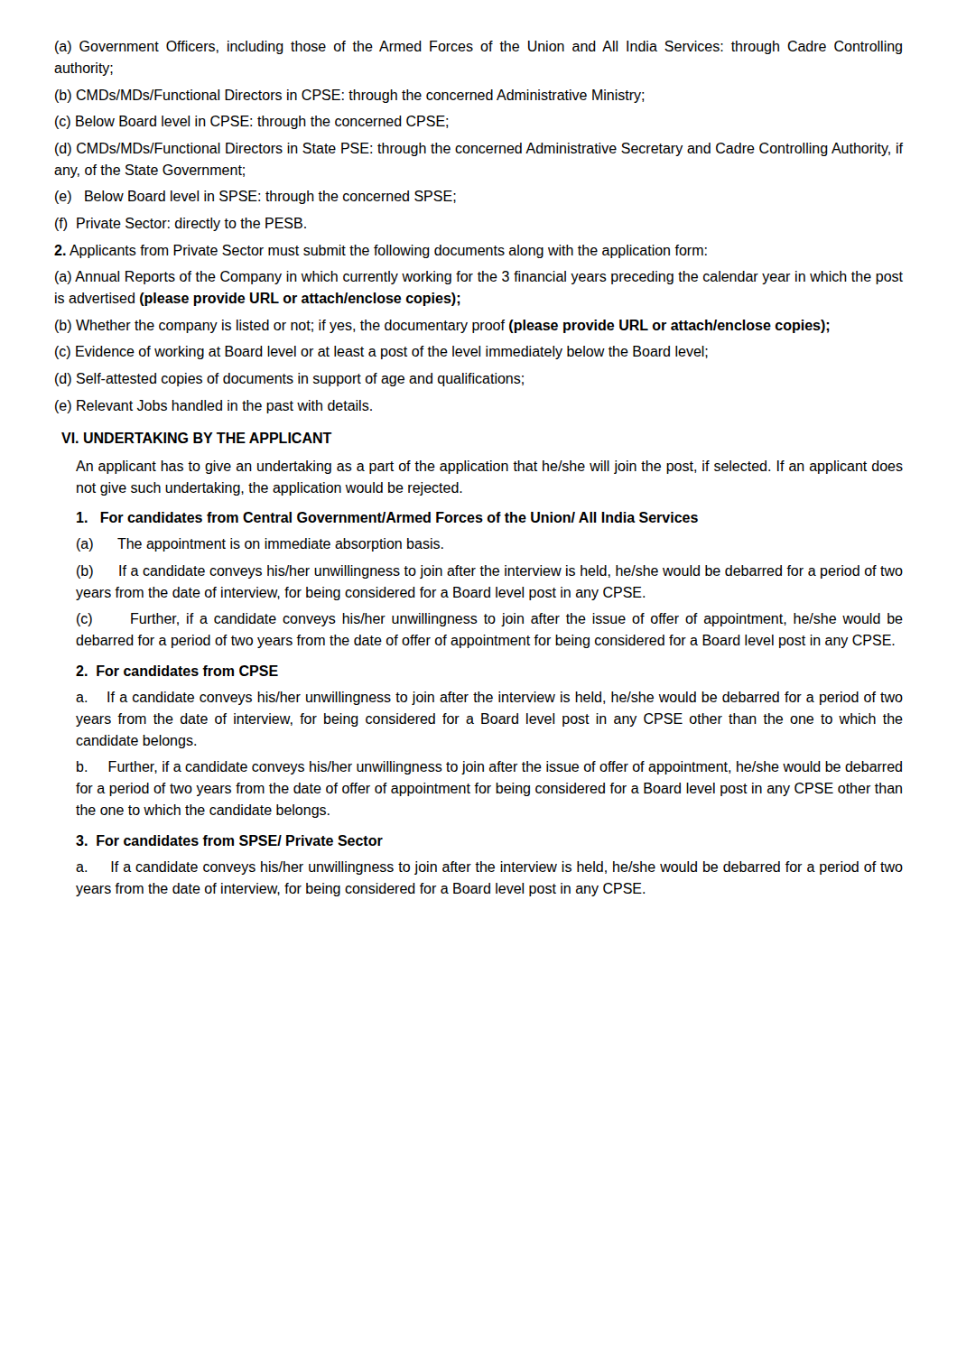(a) Government Officers, including those of the Armed Forces of the Union and All India Services: through Cadre Controlling authority;
(b) CMDs/MDs/Functional Directors in CPSE: through the concerned Administrative Ministry;
(c) Below Board level in CPSE: through the concerned CPSE;
(d) CMDs/MDs/Functional Directors in State PSE: through the concerned Administrative Secretary and Cadre Controlling Authority, if any, of the State Government;
(e) Below Board level in SPSE: through the concerned SPSE;
(f) Private Sector: directly to the PESB.
2. Applicants from Private Sector must submit the following documents along with the application form:
(a) Annual Reports of the Company in which currently working for the 3 financial years preceding the calendar year in which the post is advertised (please provide URL or attach/enclose copies);
(b) Whether the company is listed or not; if yes, the documentary proof (please provide URL or attach/enclose copies);
(c) Evidence of working at Board level or at least a post of the level immediately below the Board level;
(d) Self-attested copies of documents in support of age and qualifications;
(e) Relevant Jobs handled in the past with details.
VI. UNDERTAKING BY THE APPLICANT
An applicant has to give an undertaking as a part of the application that he/she will join the post, if selected. If an applicant does not give such undertaking, the application would be rejected.
1. For candidates from Central Government/Armed Forces of the Union/ All India Services
(a) The appointment is on immediate absorption basis.
(b) If a candidate conveys his/her unwillingness to join after the interview is held, he/she would be debarred for a period of two years from the date of interview, for being considered for a Board level post in any CPSE.
(c) Further, if a candidate conveys his/her unwillingness to join after the issue of offer of appointment, he/she would be debarred for a period of two years from the date of offer of appointment for being considered for a Board level post in any CPSE.
2. For candidates from CPSE
a. If a candidate conveys his/her unwillingness to join after the interview is held, he/she would be debarred for a period of two years from the date of interview, for being considered for a Board level post in any CPSE other than the one to which the candidate belongs.
b. Further, if a candidate conveys his/her unwillingness to join after the issue of offer of appointment, he/she would be debarred for a period of two years from the date of offer of appointment for being considered for a Board level post in any CPSE other than the one to which the candidate belongs.
3. For candidates from SPSE/ Private Sector
a. If a candidate conveys his/her unwillingness to join after the interview is held, he/she would be debarred for a period of two years from the date of interview, for being considered for a Board level post in any CPSE.